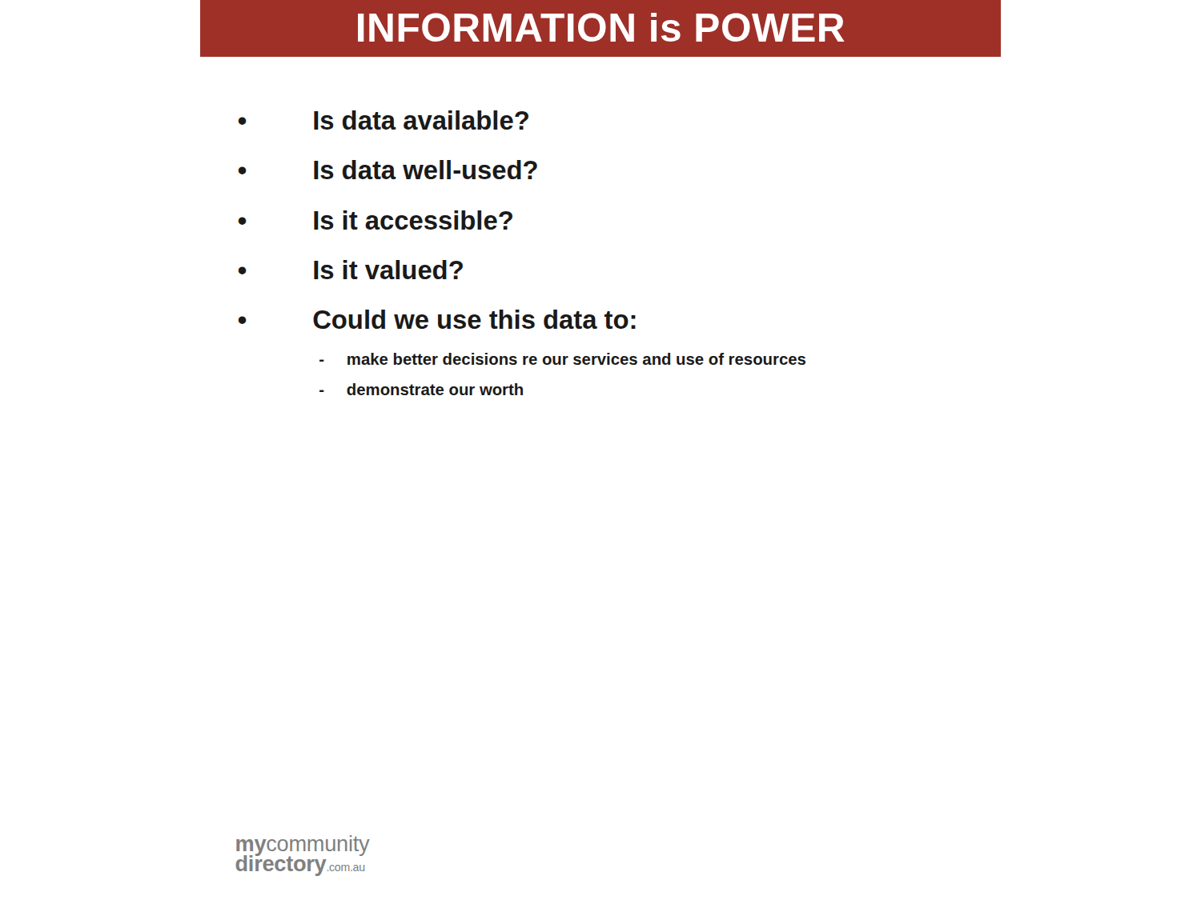INFORMATION is POWER
Is data available?
Is data well-used?
Is it accessible?
Is it valued?
Could we use this data to:
make better decisions re our services and use of resources
demonstrate our worth
my community
directory.com.au